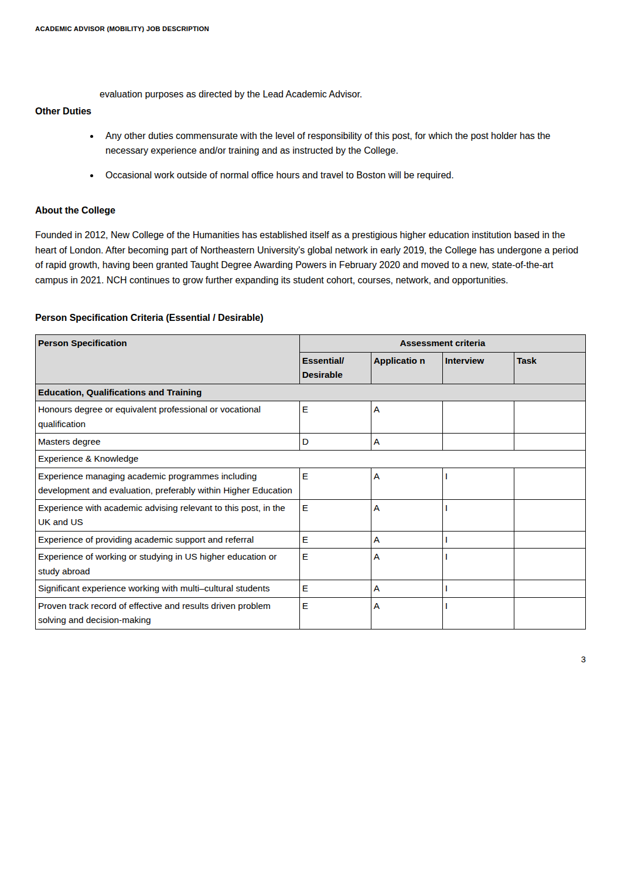ACADEMIC ADVISOR (MOBILITY) JOB DESCRIPTION
evaluation purposes as directed by the Lead Academic Advisor.
Other Duties
Any other duties commensurate with the level of responsibility of this post, for which the post holder has the necessary experience and/or training and as instructed by the College.
Occasional work outside of normal office hours and travel to Boston will be required.
About the College
Founded in 2012, New College of the Humanities has established itself as a prestigious higher education institution based in the heart of London. After becoming part of Northeastern University's global network in early 2019, the College has undergone a period of rapid growth, having been granted Taught Degree Awarding Powers in February 2020 and moved to a new, state-of-the-art campus in 2021. NCH continues to grow further expanding its student cohort, courses, network, and opportunities.
Person Specification Criteria (Essential / Desirable)
| Person Specification | Assessment criteria |
| --- | --- |
| Essential/ Desirable | Applicatio n | Interview | Task |
| Education, Qualifications and Training |
| Honours degree or equivalent professional or vocational qualification | E | A | | |
| Masters degree | D | A | | |
| Experience & Knowledge |
| Experience managing academic programmes including development and evaluation, preferably within Higher Education | E | A | I | |
| Experience with academic advising relevant to this post, in the UK and US | E | A | I | |
| Experience of providing academic support and referral | E | A | I | |
| Experience of working or studying in US higher education or study abroad | E | A | I | |
| Significant experience working with multi–cultural students | E | A | I | |
| Proven track record of effective and results driven problem solving and decision-making | E | A | I | |
3